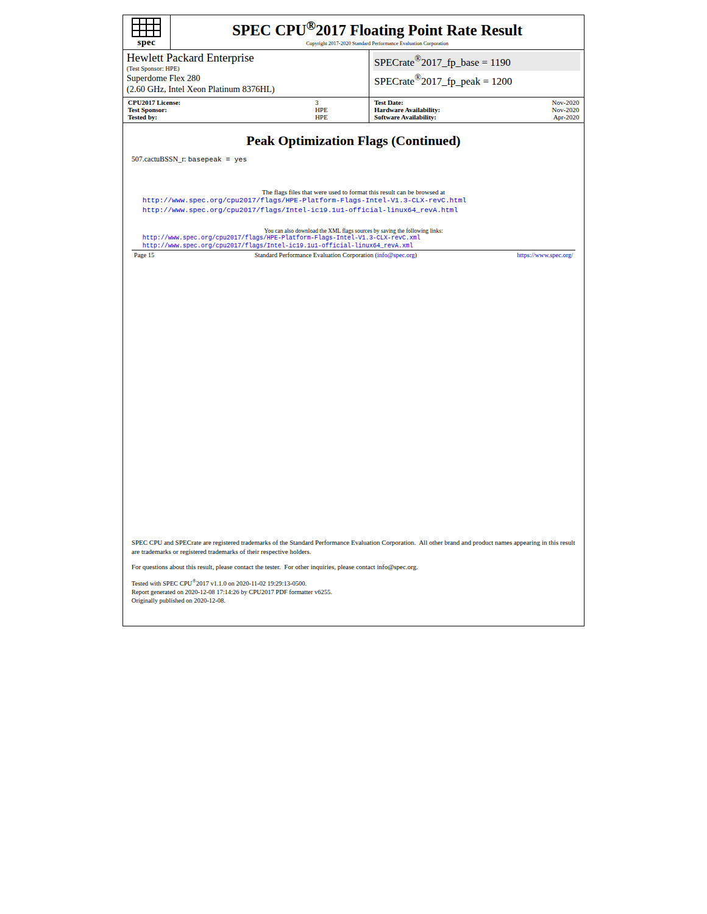spec
SPEC CPU®2017 Floating Point Rate Result
Copyright 2017-2020 Standard Performance Evaluation Corporation
Hewlett Packard Enterprise
(Test Sponsor: HPE)
Superdome Flex 280
(2.60 GHz, Intel Xeon Platinum 8376HL)
SPECrate®2017_fp_base = 1190
SPECrate®2017_fp_peak = 1200
| CPU2017 License: | 3 |
| Test Sponsor: | HPE |
| Tested by: | HPE |
| Test Date: | Nov-2020 |
| Hardware Availability: | Nov-2020 |
| Software Availability: | Apr-2020 |
Peak Optimization Flags (Continued)
507.cactuBSSN_r: basepeak = yes
The flags files that were used to format this result can be browsed at
http://www.spec.org/cpu2017/flags/HPE-Platform-Flags-Intel-V1.3-CLX-revC.html
http://www.spec.org/cpu2017/flags/Intel-ic19.1u1-official-linux64_revA.html
You can also download the XML flags sources by saving the following links:
http://www.spec.org/cpu2017/flags/HPE-Platform-Flags-Intel-V1.3-CLX-revC.xml
http://www.spec.org/cpu2017/flags/Intel-ic19.1u1-official-linux64_revA.xml
SPEC CPU and SPECrate are registered trademarks of the Standard Performance Evaluation Corporation. All other brand and product names appearing in this result are trademarks or registered trademarks of their respective holders.
For questions about this result, please contact the tester. For other inquiries, please contact info@spec.org.
Tested with SPEC CPU®2017 v1.1.0 on 2020-11-02 19:29:13-0500.
Report generated on 2020-12-08 17:14:26 by CPU2017 PDF formatter v6255.
Originally published on 2020-12-08.
Page 15
Standard Performance Evaluation Corporation (info@spec.org)
https://www.spec.org/